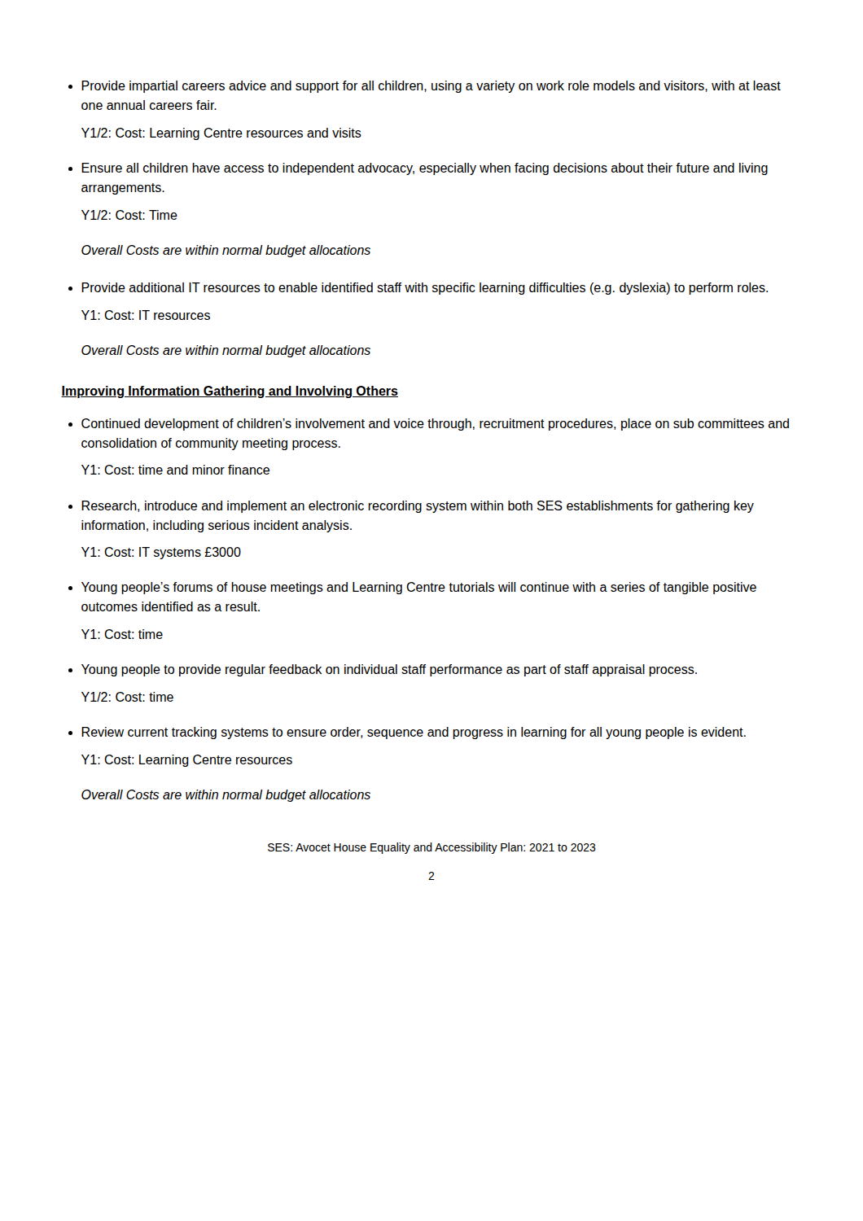Provide impartial careers advice and support for all children, using a variety on work role models and visitors, with at least one annual careers fair.
Y1/2: Cost: Learning Centre resources and visits
Ensure all children have access to independent advocacy, especially when facing decisions about their future and living arrangements.
Y1/2: Cost: Time
Overall Costs are within normal budget allocations
Provide additional IT resources to enable identified staff with specific learning difficulties (e.g. dyslexia) to perform roles.
Y1: Cost: IT resources
Overall Costs are within normal budget allocations
Improving Information Gathering and Involving Others
Continued development of children’s involvement and voice through, recruitment procedures, place on sub committees and consolidation of community meeting process.
Y1: Cost: time and minor finance
Research, introduce and implement an electronic recording system within both SES establishments for gathering key information, including serious incident analysis.
Y1: Cost: IT systems £3000
Young people’s forums of house meetings and Learning Centre tutorials will continue with a series of tangible positive outcomes identified as a result.
Y1: Cost: time
Young people to provide regular feedback on individual staff performance as part of staff appraisal process.
Y1/2: Cost: time
Review current tracking systems to ensure order, sequence and progress in learning for all young people is evident.
Y1: Cost: Learning Centre resources
Overall Costs are within normal budget allocations
SES: Avocet House Equality and Accessibility Plan: 2021 to 2023
2